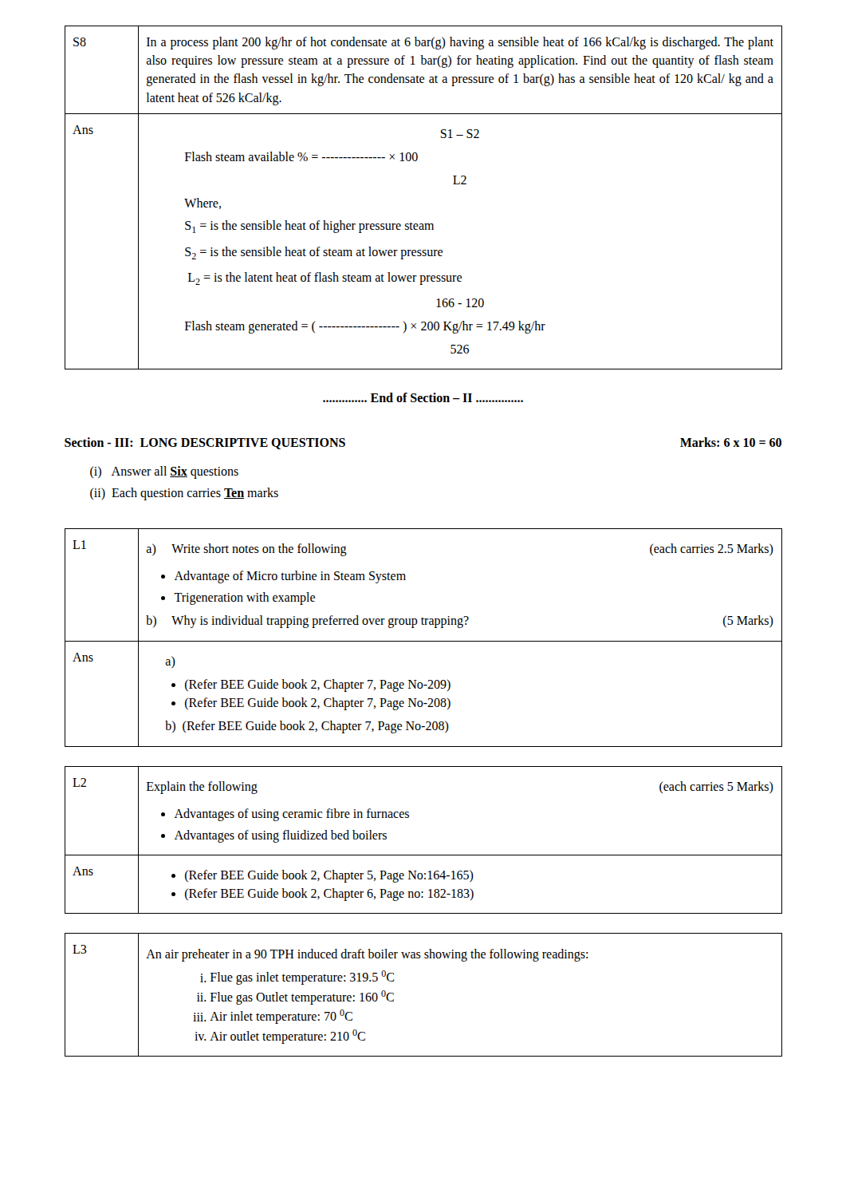| S8 | In a process plant 200 kg/hr of hot condensate at 6 bar(g) having a sensible heat of 166 kCal/kg is discharged. The plant also requires low pressure steam at a pressure of 1 bar(g) for heating application. Find out the quantity of flash steam generated in the flash vessel in kg/hr. The condensate at a pressure of 1 bar(g) has a sensible heat of 120 kCal/ kg and a latent heat of 526 kCal/kg. |
| Ans | S1 – S2 Flash steam available % = --------------- × 100 L2 Where, S 1 = is the sensible heat of higher pressure steam S 2 = is the sensible heat of steam at lower pressure L 2 = is the latent heat of flash steam at lower pressure 166 - 120 Flash steam generated = ( ------------------- ) × 200 Kg/hr = 17.49 kg/hr 526 |
.............. End of Section – II ...............
Section - III: LONG DESCRIPTIVE QUESTIONS Marks: 6 x 10 = 60
(i) Answer all Six questions
(ii) Each question carries Ten marks
| L1 | a) Write short notes on the following (each carries 2.5 Marks) Advantage of Micro turbine in Steam System Trigeneration with example b) Why is individual trapping preferred over group trapping? (5 Marks) |
| Ans | a) (Refer BEE Guide book 2, Chapter 7, Page No-209) (Refer BEE Guide book 2, Chapter 7, Page No-208) b) (Refer BEE Guide book 2, Chapter 7, Page No-208) |
| L2 | Explain the following (each carries 5 Marks) Advantages of using ceramic fibre in furnaces Advantages of using fluidized bed boilers |
| Ans | (Refer BEE Guide book 2, Chapter 5, Page No:164-165) (Refer BEE Guide book 2, Chapter 6, Page no: 182-183) |
| L3 | An air preheater in a 90 TPH induced draft boiler was showing the following readings: Flue gas inlet temperature: 319.5 0 C Flue gas Outlet temperature: 160 0 C Air inlet temperature: 70 0 C Air outlet temperature: 210 0 C |